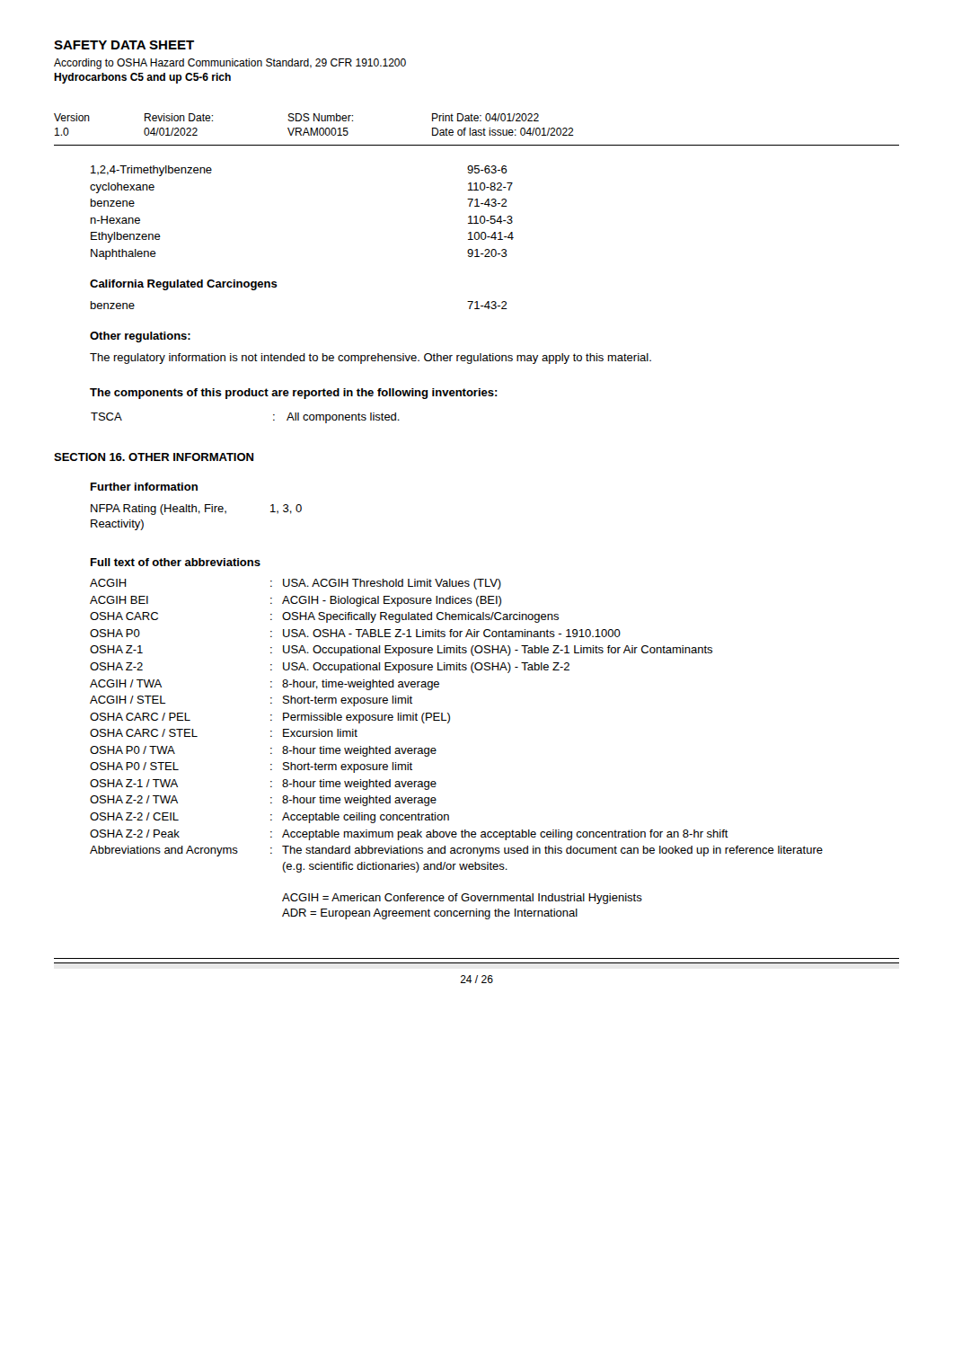SAFETY DATA SHEET
According to OSHA Hazard Communication Standard, 29 CFR 1910.1200
Hydrocarbons C5 and up C5-6 rich
| Version 1.0 | Revision Date: 04/01/2022 | SDS Number: VRAM00015 | Print Date: 04/01/2022 Date of last issue: 04/01/2022 |
| 1,2,4-Trimethylbenzene | 95-63-6 |
| cyclohexane | 110-82-7 |
| benzene | 71-43-2 |
| n-Hexane | 110-54-3 |
| Ethylbenzene | 100-41-4 |
| Naphthalene | 91-20-3 |
California Regulated Carcinogens
| benzene | 71-43-2 |
Other regulations:
The regulatory information is not intended to be comprehensive. Other regulations may apply to this material.
The components of this product are reported in the following inventories:
| TSCA | : | All components listed. |
SECTION 16. OTHER INFORMATION
Further information
| NFPA Rating (Health, Fire, Reactivity) | 1, 3, 0 |
Full text of other abbreviations
| ACGIH | : | USA. ACGIH Threshold Limit Values (TLV) |
| ACGIH BEI | : | ACGIH - Biological Exposure Indices (BEI) |
| OSHA CARC | : | OSHA Specifically Regulated Chemicals/Carcinogens |
| OSHA P0 | : | USA. OSHA - TABLE Z-1 Limits for Air Contaminants - 1910.1000 |
| OSHA Z-1 | : | USA. Occupational Exposure Limits (OSHA) - Table Z-1 Limits for Air Contaminants |
| OSHA Z-2 | : | USA. Occupational Exposure Limits (OSHA) - Table Z-2 |
| ACGIH / TWA | : | 8-hour, time-weighted average |
| ACGIH / STEL | : | Short-term exposure limit |
| OSHA CARC / PEL | : | Permissible exposure limit (PEL) |
| OSHA CARC / STEL | : | Excursion limit |
| OSHA P0 / TWA | : | 8-hour time weighted average |
| OSHA P0 / STEL | : | Short-term exposure limit |
| OSHA Z-1 / TWA | : | 8-hour time weighted average |
| OSHA Z-2 / TWA | : | 8-hour time weighted average |
| OSHA Z-2 / CEIL | : | Acceptable ceiling concentration |
| OSHA Z-2 / Peak | : | Acceptable maximum peak above the acceptable ceiling concentration for an 8-hr shift |
| Abbreviations and Acronyms | : | The standard abbreviations and acronyms used in this document can be looked up in reference literature (e.g. scientific dictionaries) and/or websites. ACGIH = American Conference of Governmental Industrial Hygienists ADR = European Agreement concerning the International |
24 / 26